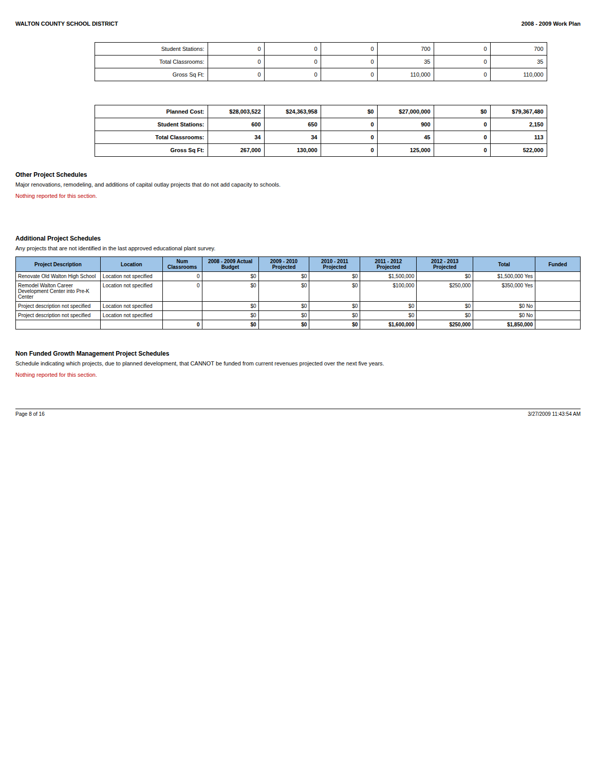WALTON COUNTY SCHOOL DISTRICT
2008 - 2009 Work Plan
| | Student Stations: | 0 | 0 | 0 | 700 | 0 | 700 | |
| | Total Classrooms: | 0 | 0 | 0 | 35 | 0 | 35 | |
| | Gross Sq Ft: | 0 | 0 | 0 | 110,000 | 0 | 110,000 | |
| | Planned Cost: | $28,003,522 | $24,363,958 | $0 | $27,000,000 | $0 | $79,367,480 | |
| | Student Stations: | 600 | 650 | 0 | 900 | 0 | 2,150 | |
| | Total Classrooms: | 34 | 34 | 0 | 45 | 0 | 113 | |
| | Gross Sq Ft: | 267,000 | 130,000 | 0 | 125,000 | 0 | 522,000 | |
Other Project Schedules
Major renovations, remodeling, and additions of capital outlay projects that do not add capacity to schools.
Nothing reported for this section.
Additional Project Schedules
Any projects that are not identified in the last approved educational plant survey.
| Project Description | Location | Num Classrooms | 2008 - 2009 Actual Budget | 2009 - 2010 Projected | 2010 - 2011 Projected | 2011 - 2012 Projected | 2012 - 2013 Projected | Total | Funded |
| --- | --- | --- | --- | --- | --- | --- | --- | --- | --- |
| Renovate Old Walton High School | Location not specified | 0 | $0 | $0 | $0 | $1,500,000 | $0 | $1,500,000 Yes | |
| Remodel Walton Career Development Center into Pre-K Center | Location not specified | 0 | $0 | $0 | $0 | $100,000 | $250,000 | $350,000 Yes | |
| Project description not specified | Location not specified | | $0 | $0 | $0 | $0 | $0 | $0 No | |
| Project description not specified | Location not specified | | $0 | $0 | $0 | $0 | $0 | $0 No | |
| | | 0 | $0 | $0 | $0 | $1,600,000 | $250,000 | $1,850,000 | |
Non Funded Growth Management Project Schedules
Schedule indicating which projects, due to planned development, that CANNOT be funded from current revenues projected over the next five years.
Nothing reported for this section.
Page 8 of 16
3/27/2009 11:43:54 AM